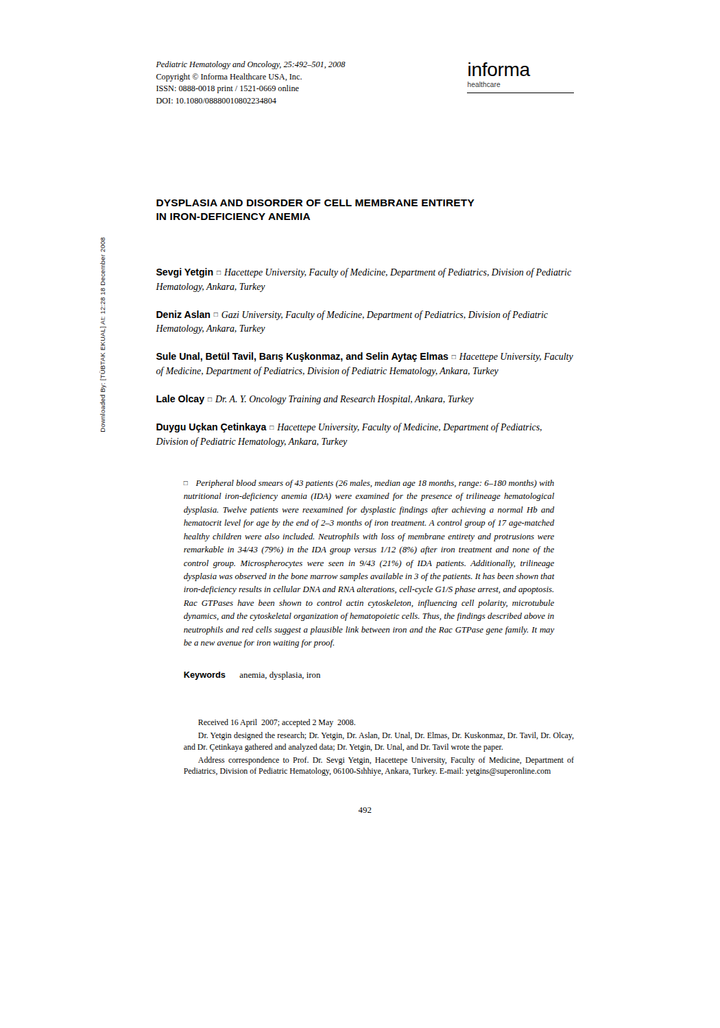Downloaded By: [TÜBTAK EKUAL] At: 12:28 18 December 2008
Pediatric Hematology and Oncology, 25:492–501, 2008
Copyright © Informa Healthcare USA, Inc.
ISSN: 0888-0018 print / 1521-0669 online
DOI: 10.1080/08880010802234804
informa
healthcare
Dysplasia and Disorder of Cell Membrane Entirety
in Iron-Deficiency Anemia
Sevgi Yetgin□Hacettepe University, Faculty of Medicine, Department of Pediatrics, Division of Pediatric Hematology, Ankara, Turkey
Deniz Aslan□Gazi University, Faculty of Medicine, Department of Pediatrics, Division of Pediatric Hematology, Ankara, Turkey
Sule Unal, Betül Tavil, Barış Kuşkonmaz, and Selin Aytaç Elmas□Hacettepe University, Faculty of Medicine, Department of Pediatrics, Division of Pediatric Hematology, Ankara, Turkey
Lale Olcay□Dr. A. Y. Oncology Training and Research Hospital, Ankara, Turkey
Duygu Uçkan Çetinkaya□Hacettepe University, Faculty of Medicine, Department of Pediatrics, Division of Pediatric Hematology, Ankara, Turkey
□ Peripheral blood smears of 43 patients (26 males, median age 18 months, range: 6–180 months) with nutritional iron-deficiency anemia (IDA) were examined for the presence of trilineage hematological dysplasia. Twelve patients were reexamined for dysplastic findings after achieving a normal Hb and hematocrit level for age by the end of 2–3 months of iron treatment. A control group of 17 age-matched healthy children were also included. Neutrophils with loss of membrane entirety and protrusions were remarkable in 34/43 (79%) in the IDA group versus 1/12 (8%) after iron treatment and none of the control group. Microspherocytes were seen in 9/43 (21%) of IDA patients. Additionally, trilineage dysplasia was observed in the bone marrow samples available in 3 of the patients. It has been shown that iron-deficiency results in cellular DNA and RNA alterations, cell-cycle G1/S phase arrest, and apoptosis. Rac GTPases have been shown to control actin cytoskeleton, influencing cell polarity, microtubule dynamics, and the cytoskeletal organization of hematopoietic cells. Thus, the findings described above in neutrophils and red cells suggest a plausible link between iron and the Rac GTPase gene family. It may be a new avenue for iron waiting for proof.
Keywordsanemia, dysplasia, iron
Received 16 April 2007; accepted 2 May 2008.
Dr. Yetgin designed the research; Dr. Yetgin, Dr. Aslan, Dr. Unal, Dr. Elmas, Dr. Kuskonmaz, Dr. Tavil, Dr. Olcay, and Dr. Çetinkaya gathered and analyzed data; Dr. Yetgin, Dr. Unal, and Dr. Tavil wrote the paper.
Address correspondence to Prof. Dr. Sevgi Yetgin, Hacettepe University, Faculty of Medicine, Department of Pediatrics, Division of Pediatric Hematology, 06100-Sıhhiye, Ankara, Turkey. E-mail: yetgins@superonline.com
492